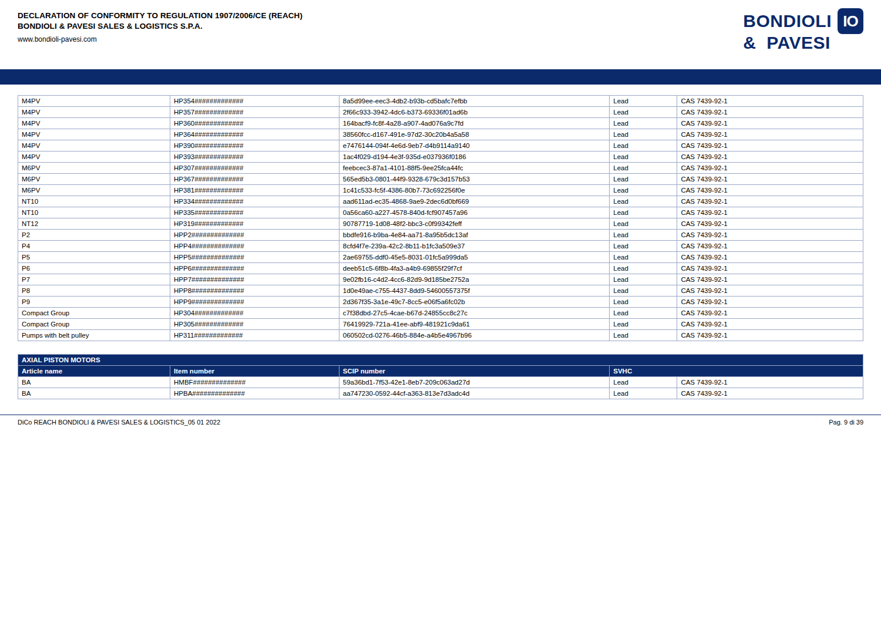DECLARATION OF CONFORMITY TO REGULATION 1907/2006/CE (REACH)
BONDIOLI & PAVESI SALES & LOGISTICS S.P.A.
www.bondioli-pavesi.com
BONDIOLI IO
& PAVESI
| M4PV | HP354############# | 8a5d99ee-eec3-4db2-b93b-cd5bafc7efbb | Lead | CAS 7439-92-1 |
| M4PV | HP357############# | 2f66c933-3942-4dc6-b373-69336f01ad6b | Lead | CAS 7439-92-1 |
| M4PV | HP360############# | 164bacf9-fc8f-4a28-a907-4ad076a9c7fd | Lead | CAS 7439-92-1 |
| M4PV | HP364############# | 38560fcc-d167-491e-97d2-30c20b4a5a58 | Lead | CAS 7439-92-1 |
| M4PV | HP390############# | e7476144-094f-4e6d-9eb7-d4b9114a9140 | Lead | CAS 7439-92-1 |
| M4PV | HP393############# | 1ac4f029-d194-4e3f-935d-e037936f0186 | Lead | CAS 7439-92-1 |
| M6PV | HP307############# | feebcec3-87a1-4101-88f5-9ee25fca44fc | Lead | CAS 7439-92-1 |
| M6PV | HP367############# | 565ed5b3-0801-44f9-9328-679c3d157b53 | Lead | CAS 7439-92-1 |
| M6PV | HP381############# | 1c41c533-fc5f-4386-80b7-73c692256f0e | Lead | CAS 7439-92-1 |
| NT10 | HP334############# | aad611ad-ec35-4868-9ae9-2dec6d0bf669 | Lead | CAS 7439-92-1 |
| NT10 | HP335############# | 0a56ca60-a227-4578-840d-fcf907457a96 | Lead | CAS 7439-92-1 |
| NT12 | HP319############# | 90787719-1d08-48f2-bbc3-c0f99342feff | Lead | CAS 7439-92-1 |
| P2 | HPP2############## | bbdfe916-b9ba-4e84-aa71-8a95b5dc13af | Lead | CAS 7439-92-1 |
| P4 | HPP4############## | 8cfd4f7e-239a-42c2-8b11-b1fc3a509e37 | Lead | CAS 7439-92-1 |
| P5 | HPP5############## | 2ae69755-ddf0-45e5-8031-01fc5a999da5 | Lead | CAS 7439-92-1 |
| P6 | HPP6############## | deeb51c5-6f8b-4fa3-a4b9-69855f29f7cf | Lead | CAS 7439-92-1 |
| P7 | HPP7############## | 9e02fb16-c4d2-4cc6-82d9-9d185be2752a | Lead | CAS 7439-92-1 |
| P8 | HPP8############## | 1d0e49ae-c755-4437-8dd9-54600557375f | Lead | CAS 7439-92-1 |
| P9 | HPP9############## | 2d367f35-3a1e-49c7-8cc5-e06f5a6fc02b | Lead | CAS 7439-92-1 |
| Compact Group | HP304############# | c7f38dbd-27c5-4cae-b67d-24855cc8c27c | Lead | CAS 7439-92-1 |
| Compact Group | HP305############# | 76419929-721a-41ee-abf9-481921c9da61 | Lead | CAS 7439-92-1 |
| Pumps with belt pulley | HP311############# | 060502cd-0276-46b5-884e-a4b5e4967b96 | Lead | CAS 7439-92-1 |
| AXIAL PISTON MOTORS |
| Article name | Item number | SCIP number | SVHC |
| BA | HMBF############## | 59a36bd1-7f53-42e1-8eb7-209c063ad27d | Lead | CAS 7439-92-1 |
| BA | HPBA############## | aa747230-0592-44cf-a363-813e7d3adc4d | Lead | CAS 7439-92-1 |
DiCo REACH BONDIOLI & PAVESI SALES & LOGISTICS_05 01 2022
Pag. 9 di 39